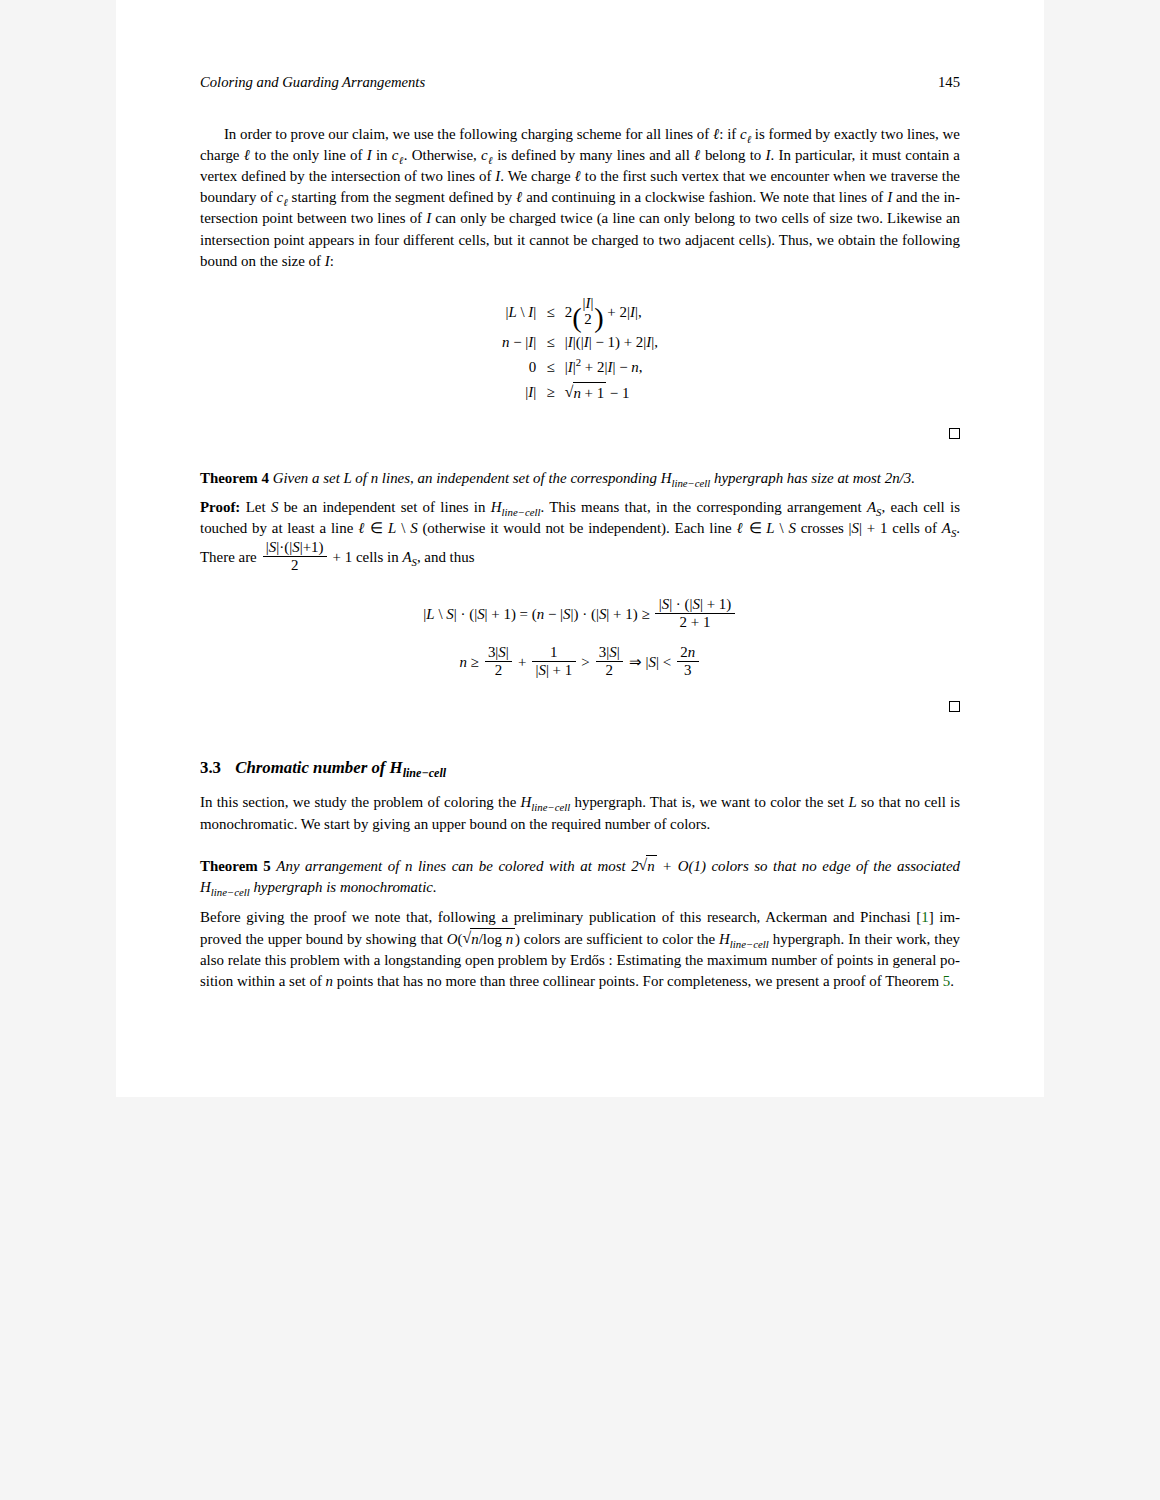Coloring and Guarding Arrangements 145
In order to prove our claim, we use the following charging scheme for all lines of ℓ: if cℓ is formed by exactly two lines, we charge ℓ to the only line of I in cℓ. Otherwise, cℓ is defined by many lines and all ℓ belong to I. In particular, it must contain a vertex defined by the intersection of two lines of I. We charge ℓ to the first such vertex that we encounter when we traverse the boundary of cℓ starting from the segment defined by ℓ and continuing in a clockwise fashion. We note that lines of I and the intersection point between two lines of I can only be charged twice (a line can only belong to two cells of size two. Likewise an intersection point appears in four different cells, but it cannot be charged to two adjacent cells). Thus, we obtain the following bound on the size of I:
| / L \ I / | ≤ | 2 ( / I / 2 ) + 2/ I /, |
| n − / I / | ≤ | / I /(/ I / − 1) + 2/ I /, |
| 0 | ≤ | / I / 2 + 2/ I / − n , |
| / I / | ≥ | n + 1 − 1 |
Theorem 4 Given a set L of n lines, an independent set of the corresponding Hline−cell hypergraph has size at most 2n/3.
Proof: Let S be an independent set of lines in Hline−cell. This means that, in the corresponding arrangement AS, each cell is touched by at least a line ℓ ∈ L \ S (otherwise it would not be independent). Each line ℓ ∈ L \ S crosses |S| + 1 cells of AS. There are |S|·(|S|+1) 2 + 1 cells in AS, and thus
|L \ S| · (|S| + 1) = (n − |S|) · (|S| + 1) ≥ |S| · (|S| + 1) 2 + 1
n ≥ 3|S|2 + 1|S| + 1 > 3|S|2 ⇒ |S| < 2n 3
3.3 Chromatic number of Hline−cell
In this section, we study the problem of coloring the Hline−cell hypergraph. That is, we want to color the set L so that no cell is monochromatic. We start by giving an upper bound on the required number of colors.
Theorem 5 Any arrangement of n lines can be colored with at most 2n + O(1) colors so that no edge of the associated Hline−cell hypergraph is monochromatic.
Before giving the proof we note that, following a preliminary publication of this research, Ackerman and Pinchasi [1] improved the upper bound by showing that O(n/log n) colors are sufficient to color the Hline−cell hypergraph. In their work, they also relate this problem with a longstanding open problem by Erdős : Estimating the maximum number of points in general position within a set of n points that has no more than three collinear points. For completeness, we present a proof of Theorem 5.